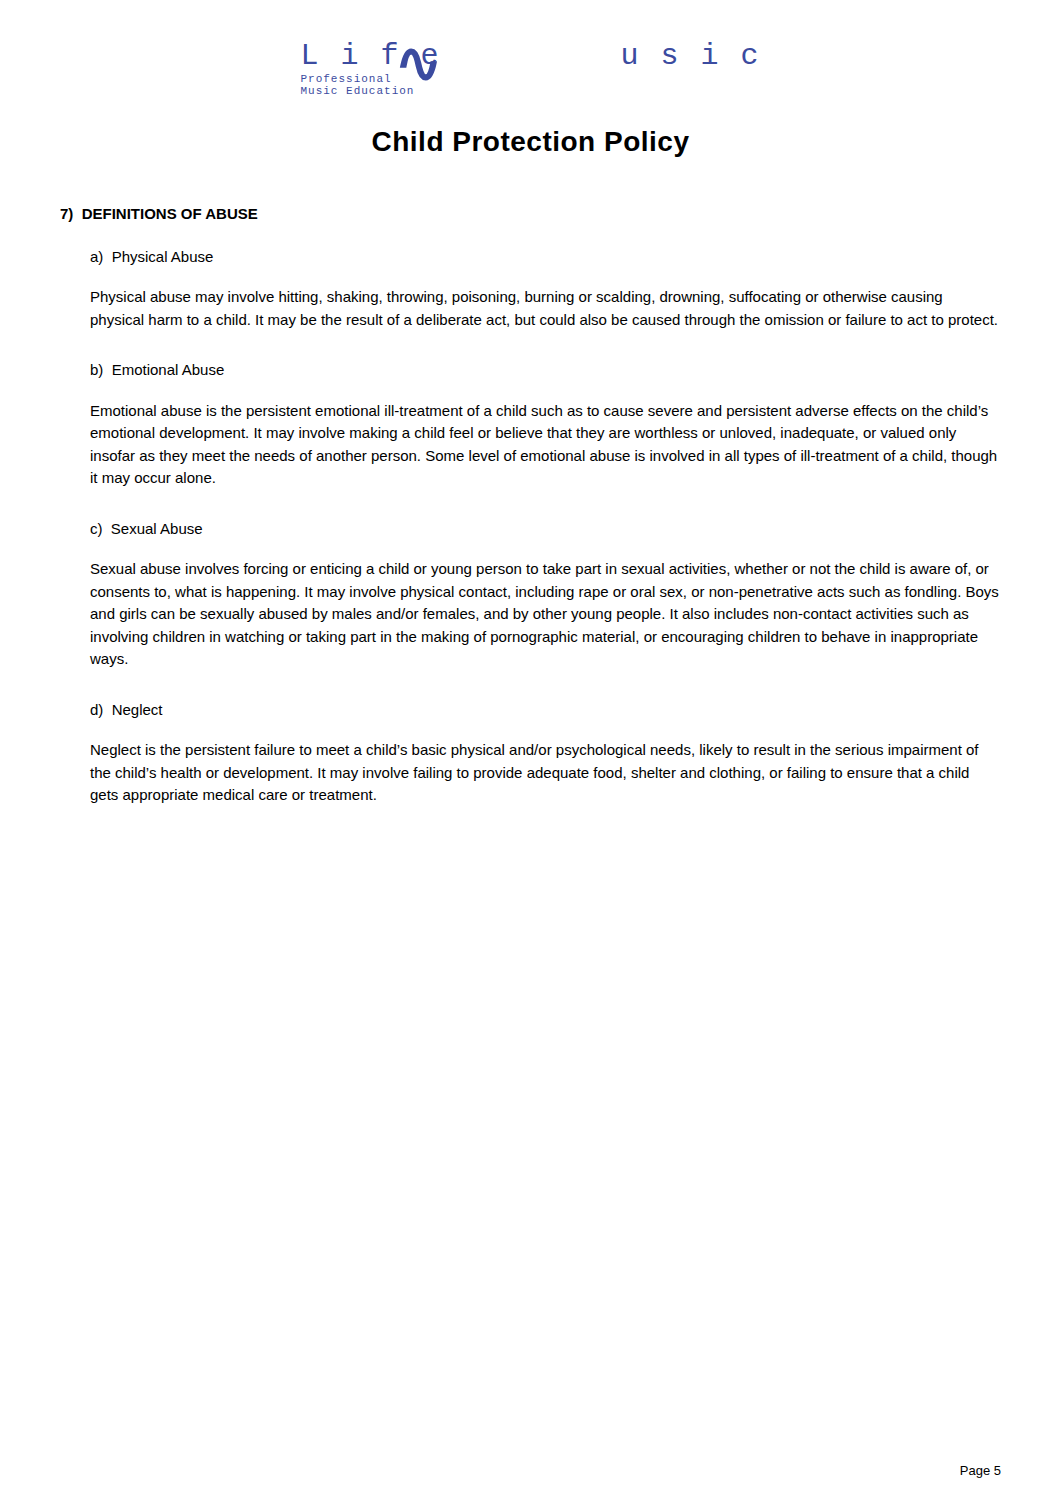∿
L i f e u s i c
Professional
Music Education
Child Protection Policy
7) DEFINITIONS OF ABUSE
a) Physical Abuse
Physical abuse may involve hitting, shaking, throwing, poisoning, burning or scalding, drowning, suffocating or otherwise causing physical harm to a child. It may be the result of a deliberate act, but could also be caused through the omission or failure to act to protect.
b) Emotional Abuse
Emotional abuse is the persistent emotional ill-treatment of a child such as to cause severe and persistent adverse effects on the child’s emotional development. It may involve making a child feel or believe that they are worthless or unloved, inadequate, or valued only insofar as they meet the needs of another person. Some level of emotional abuse is involved in all types of ill-treatment of a child, though it may occur alone.
c) Sexual Abuse
Sexual abuse involves forcing or enticing a child or young person to take part in sexual activities, whether or not the child is aware of, or consents to, what is happening. It may involve physical contact, including rape or oral sex, or non-penetrative acts such as fondling. Boys and girls can be sexually abused by males and/or females, and by other young people. It also includes non-contact activities such as involving children in watching or taking part in the making of pornographic material, or encouraging children to behave in inappropriate ways.
d) Neglect
Neglect is the persistent failure to meet a child’s basic physical and/or psychological needs, likely to result in the serious impairment of the child’s health or development. It may involve failing to provide adequate food, shelter and clothing, or failing to ensure that a child gets appropriate medical care or treatment.
Page 5